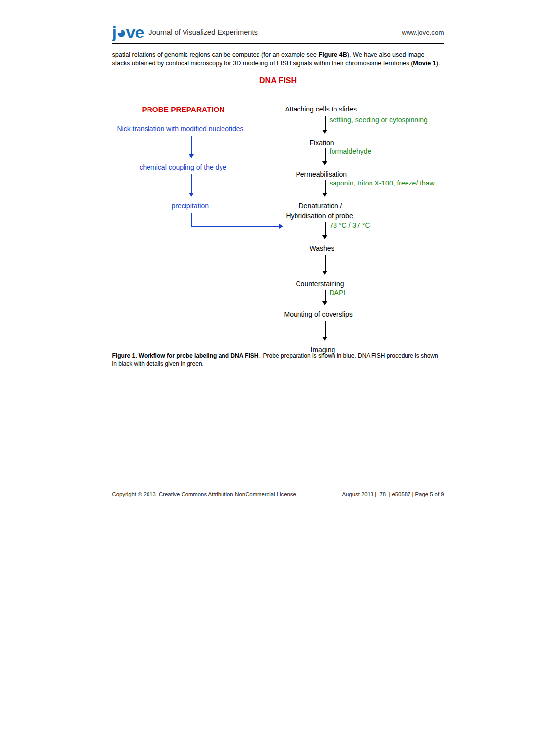j◕ve
Journal of Visualized Experiments
www.jove.com
spatial relations of genomic regions can be computed (for an example see Figure 4B). We have also used image stacks obtained by confocal microscopy for 3D modeling of FISH signals within their chromosome territories (Movie 1).
DNA FISH
PROBE PREPARATION
Nick translation with modified nucleotides
chemical coupling of the dye
precipitation
Attaching cells to slides
settling, seeding or cytospinning
Fixation
formaldehyde
Permeabilisation
saponin, triton X-100, freeze/ thaw
Denaturation /
Hybridisation of probe
78 °C / 37 °C
Washes
Counterstaining
DAPI
Mounting of coverslips
Imaging
Figure 1. Workflow for probe labeling and DNA FISH. Probe preparation is shown in blue. DNA FISH procedure is shown in black with details given in green.
Copyright © 2013 Creative Commons Attribution-NonCommercial License
August 2013 | 78 | e50587 | Page 5 of 9